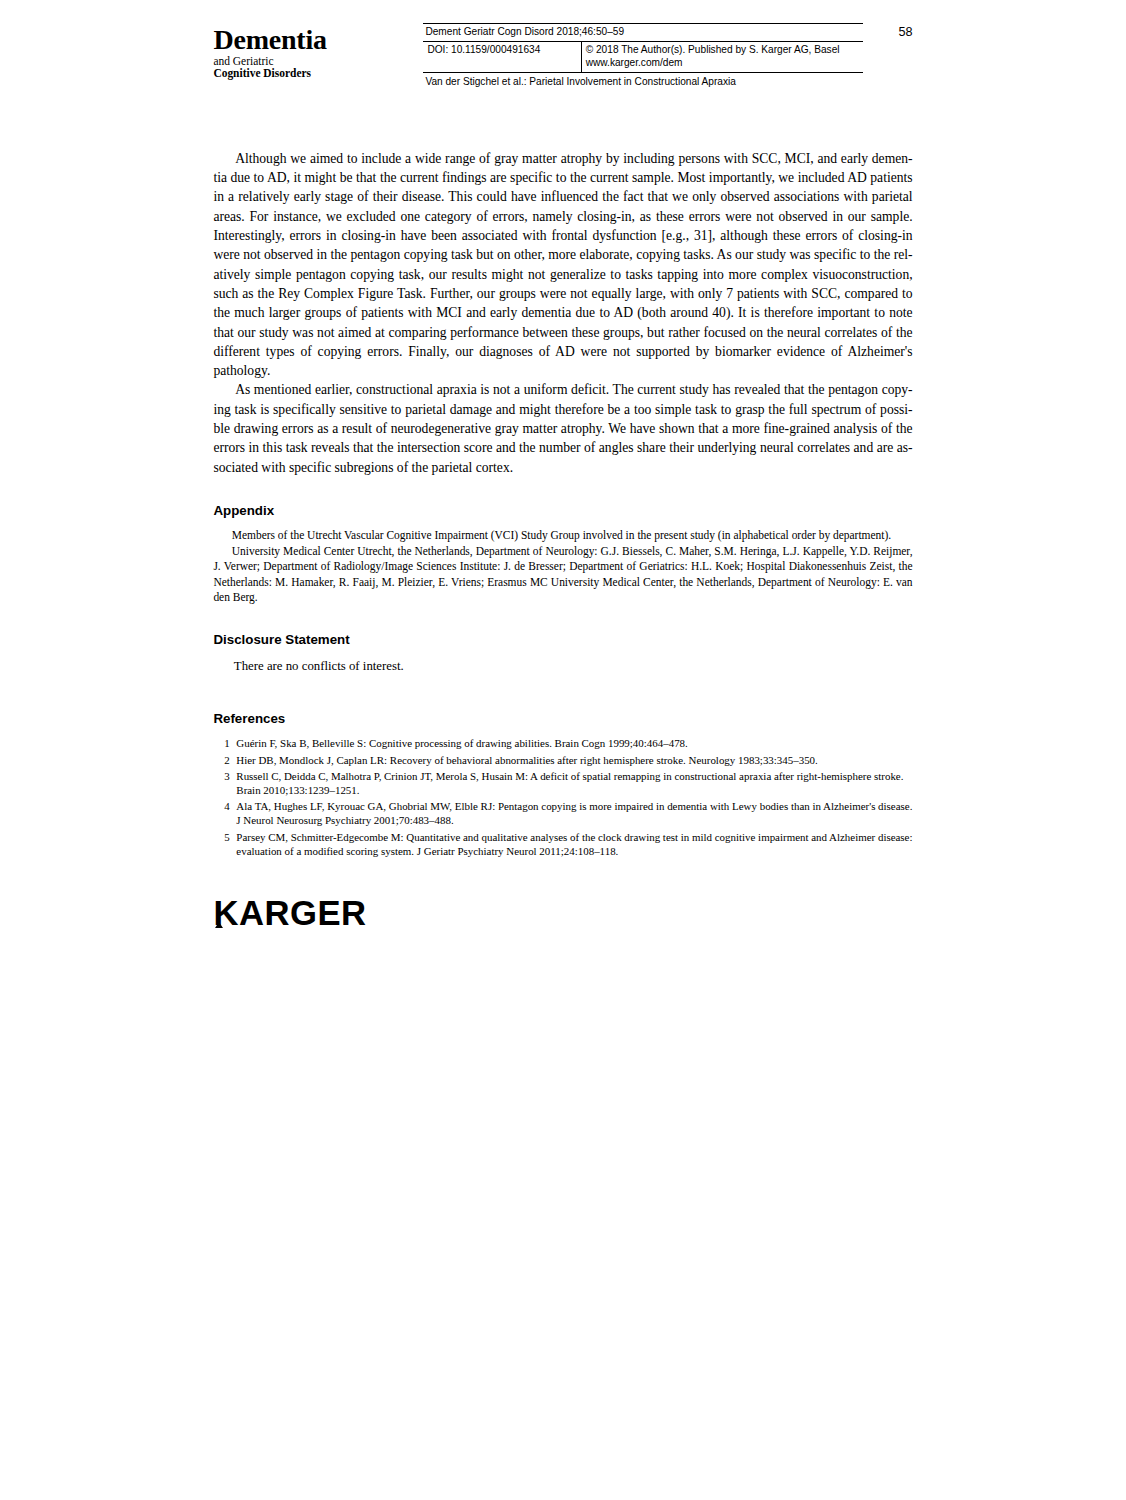Dementia and Geriatric Cognitive Disorders
Dement Geriatr Cogn Disord 2018;46:50–59
| DOI: 10.1159/000491634 | © 2018 The Author(s). Published by S. Karger AG, Basel www.karger.com/dem |
Van der Stigchel et al.: Parietal Involvement in Constructional Apraxia
58
Although we aimed to include a wide range of gray matter atrophy by including persons with SCC, MCI, and early dementia due to AD, it might be that the current findings are specific to the current sample. Most importantly, we included AD patients in a relatively early stage of their disease. This could have influenced the fact that we only observed associations with parietal areas. For instance, we excluded one category of errors, namely closing-in, as these errors were not observed in our sample. Interestingly, errors in closing-in have been associated with frontal dysfunction [e.g., 31], although these errors of closing-in were not observed in the pentagon copying task but on other, more elaborate, copying tasks. As our study was specific to the relatively simple pentagon copying task, our results might not generalize to tasks tapping into more complex visuoconstruction, such as the Rey Complex Figure Task. Further, our groups were not equally large, with only 7 patients with SCC, compared to the much larger groups of patients with MCI and early dementia due to AD (both around 40). It is therefore important to note that our study was not aimed at comparing performance between these groups, but rather focused on the neural correlates of the different types of copying errors. Finally, our diagnoses of AD were not supported by biomarker evidence of Alzheimer's pathology.
As mentioned earlier, constructional apraxia is not a uniform deficit. The current study has revealed that the pentagon copying task is specifically sensitive to parietal damage and might therefore be a too simple task to grasp the full spectrum of possible drawing errors as a result of neurodegenerative gray matter atrophy. We have shown that a more fine-grained analysis of the errors in this task reveals that the intersection score and the number of angles share their underlying neural correlates and are associated with specific subregions of the parietal cortex.
Appendix
Members of the Utrecht Vascular Cognitive Impairment (VCI) Study Group involved in the present study (in alphabetical order by department).
University Medical Center Utrecht, the Netherlands, Department of Neurology: G.J. Biessels, C. Maher, S.M. Heringa, L.J. Kappelle, Y.D. Reijmer, J. Verwer; Department of Radiology/Image Sciences Institute: J. de Bresser; Department of Geriatrics: H.L. Koek; Hospital Diakonessenhuis Zeist, the Netherlands: M. Hamaker, R. Faaij, M. Pleizier, E. Vriens; Erasmus MC University Medical Center, the Netherlands, Department of Neurology: E. van den Berg.
Disclosure Statement
There are no conflicts of interest.
References
Guérin F, Ska B, Belleville S: Cognitive processing of drawing abilities. Brain Cogn 1999;40:464–478.
Hier DB, Mondlock J, Caplan LR: Recovery of behavioral abnormalities after right hemisphere stroke. Neurology 1983;33:345–350.
Russell C, Deidda C, Malhotra P, Crinion JT, Merola S, Husain M: A deficit of spatial remapping in constructional apraxia after right-hemisphere stroke. Brain 2010;133:1239–1251.
Ala TA, Hughes LF, Kyrouac GA, Ghobrial MW, Elble RJ: Pentagon copying is more impaired in dementia with Lewy bodies than in Alzheimer's disease. J Neurol Neurosurg Psychiatry 2001;70:483–488.
Parsey CM, Schmitter-Edgecombe M: Quantitative and qualitative analyses of the clock drawing test in mild cognitive impairment and Alzheimer disease: evaluation of a modified scoring system. J Geriatr Psychiatry Neurol 2011;24:108–118.
KARGER